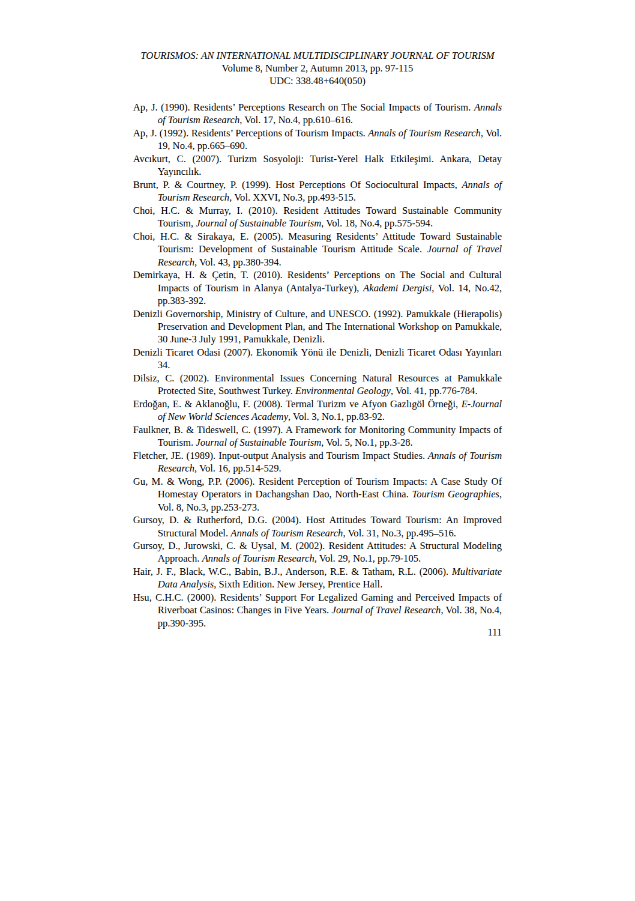TOURISMOS: AN INTERNATIONAL MULTIDISCIPLINARY JOURNAL OF TOURISM
Volume 8, Number 2, Autumn 2013, pp. 97-115
UDC: 338.48+640(050)
Ap, J. (1990). Residents’ Perceptions Research on The Social Impacts of Tourism. Annals of Tourism Research, Vol. 17, No.4, pp.610–616.
Ap, J. (1992). Residents’ Perceptions of Tourism Impacts. Annals of Tourism Research, Vol. 19, No.4, pp.665–690.
Avcıkurt, C. (2007). Turizm Sosyoloji: Turist-Yerel Halk Etkileşimi. Ankara, Detay Yayıncılık.
Brunt, P. & Courtney, P. (1999). Host Perceptions Of Sociocultural Impacts, Annals of Tourism Research, Vol. XXVI, No.3, pp.493-515.
Choi, H.C. & Murray, I. (2010). Resident Attitudes Toward Sustainable Community Tourism, Journal of Sustainable Tourism, Vol. 18, No.4, pp.575-594.
Choi, H.C. & Sirakaya, E. (2005). Measuring Residents’ Attitude Toward Sustainable Tourism: Development of Sustainable Tourism Attitude Scale. Journal of Travel Research, Vol. 43, pp.380-394.
Demirkaya, H. & Çetin, T. (2010). Residents’ Perceptions on The Social and Cultural Impacts of Tourism in Alanya (Antalya-Turkey), Akademi Dergisi, Vol. 14, No.42, pp.383-392.
Denizli Governorship, Ministry of Culture, and UNESCO. (1992). Pamukkale (Hierapolis) Preservation and Development Plan, and The International Workshop on Pamukkale, 30 June-3 July 1991, Pamukkale, Denizli.
Denizli Ticaret Odasi (2007). Ekonomik Yönü ile Denizli, Denizli Ticaret Odası Yayınları 34.
Dilsiz, C. (2002). Environmental Issues Concerning Natural Resources at Pamukkale Protected Site, Southwest Turkey. Environmental Geology, Vol. 41, pp.776-784.
Erdoğan, E. & Aklanoğlu, F. (2008). Termal Turizm ve Afyon Gazlıgöl Örneği, E-Journal of New World Sciences Academy, Vol. 3, No.1, pp.83-92.
Faulkner, B. & Tideswell, C. (1997). A Framework for Monitoring Community Impacts of Tourism. Journal of Sustainable Tourism, Vol. 5, No.1, pp.3-28.
Fletcher, JE. (1989). Input-output Analysis and Tourism Impact Studies. Annals of Tourism Research, Vol. 16, pp.514-529.
Gu, M. & Wong, P.P. (2006). Resident Perception of Tourism Impacts: A Case Study Of Homestay Operators in Dachangshan Dao, North-East China. Tourism Geographies, Vol. 8, No.3, pp.253-273.
Gursoy, D. & Rutherford, D.G. (2004). Host Attitudes Toward Tourism: An Improved Structural Model. Annals of Tourism Research, Vol. 31, No.3, pp.495–516.
Gursoy, D., Jurowski, C. & Uysal, M. (2002). Resident Attitudes: A Structural Modeling Approach. Annals of Tourism Research, Vol. 29, No.1, pp.79-105.
Hair, J. F., Black, W.C., Babin, B.J., Anderson, R.E. & Tatham, R.L. (2006). Multivariate Data Analysis, Sixth Edition. New Jersey, Prentice Hall.
Hsu, C.H.C. (2000). Residents’ Support For Legalized Gaming and Perceived Impacts of Riverboat Casinos: Changes in Five Years. Journal of Travel Research, Vol. 38, No.4, pp.390-395.
111